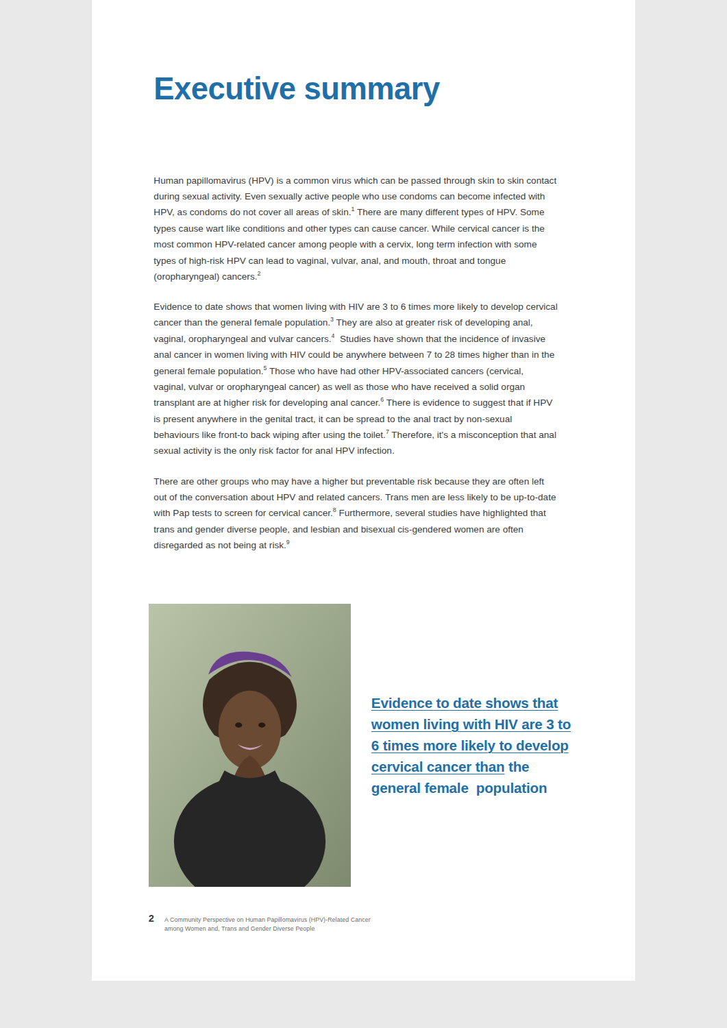Executive summary
Human papillomavirus (HPV) is a common virus which can be passed through skin to skin contact during sexual activity. Even sexually active people who use condoms can become infected with HPV, as condoms do not cover all areas of skin.1 There are many different types of HPV. Some types cause wart like conditions and other types can cause cancer. While cervical cancer is the most common HPV-related cancer among people with a cervix, long term infection with some types of high-risk HPV can lead to vaginal, vulvar, anal, and mouth, throat and tongue (oropharyngeal) cancers.2
Evidence to date shows that women living with HIV are 3 to 6 times more likely to develop cervical cancer than the general female population.3 They are also at greater risk of developing anal, vaginal, oropharyngeal and vulvar cancers.4 Studies have shown that the incidence of invasive anal cancer in women living with HIV could be anywhere between 7 to 28 times higher than in the general female population.5 Those who have had other HPV-associated cancers (cervical, vaginal, vulvar or oropharyngeal cancer) as well as those who have received a solid organ transplant are at higher risk for developing anal cancer.6 There is evidence to suggest that if HPV is present anywhere in the genital tract, it can be spread to the anal tract by non-sexual behaviours like front-to back wiping after using the toilet.7 Therefore, it's a misconception that anal sexual activity is the only risk factor for anal HPV infection.
There are other groups who may have a higher but preventable risk because they are often left out of the conversation about HPV and related cancers. Trans men are less likely to be up-to-date with Pap tests to screen for cervical cancer.8 Furthermore, several studies have highlighted that trans and gender diverse people, and lesbian and bisexual cis-gendered women are often disregarded as not being at risk.9
Evidence to date shows that women living with HIV are 3 to 6 times more likely to develop cervical cancer than the general female population
2
A Community Perspective on Human Papillomavirus (HPV)-Related Cancer
among Women and, Trans and Gender Diverse People